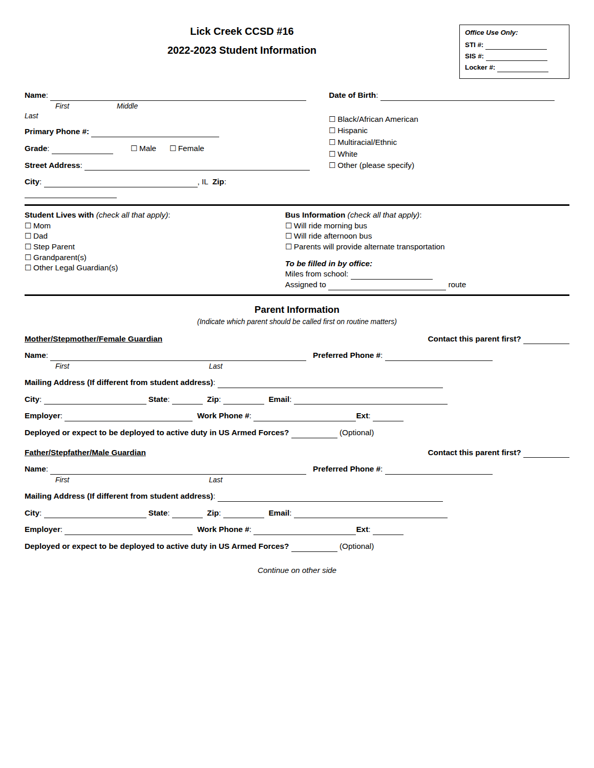Office Use Only:
STI #:
SIS #:
Locker #:
Lick Creek CCSD #16
2022-2023 Student Information
Name:
First Middle Last
Primary Phone #:
Grade: ☐Male ☐Female
Street Address:
City: , IL Zip:
Date of Birth:
☐Black/African American
☐Hispanic
☐Multiracial/Ethnic
☐White
☐Other (please specify)
Student Lives with (check all that apply):
☐Mom
☐Dad
☐Step Parent
☐Grandparent(s)
☐Other Legal Guardian(s)
Bus Information (check all that apply):
☐Will ride morning bus
☐Will ride afternoon bus
☐Parents will provide alternate transportation
To be filled in by office:
Miles from school:
Assigned to route
Parent Information
(Indicate which parent should be called first on routine matters)
Mother/Stepmother/Female Guardian
Contact this parent first?
Name: Preferred Phone #:
First Last
Mailing Address (If different from student address):
City: State: Zip: Email:
Employer: Work Phone #: Ext:
Deployed or expect to be deployed to active duty in US Armed Forces? (Optional)
Father/Stepfather/Male Guardian
Contact this parent first?
Name: Preferred Phone #:
First Last
Mailing Address (If different from student address):
City: State: Zip: Email:
Employer: Work Phone #: Ext:
Deployed or expect to be deployed to active duty in US Armed Forces? (Optional)
Continue on other side